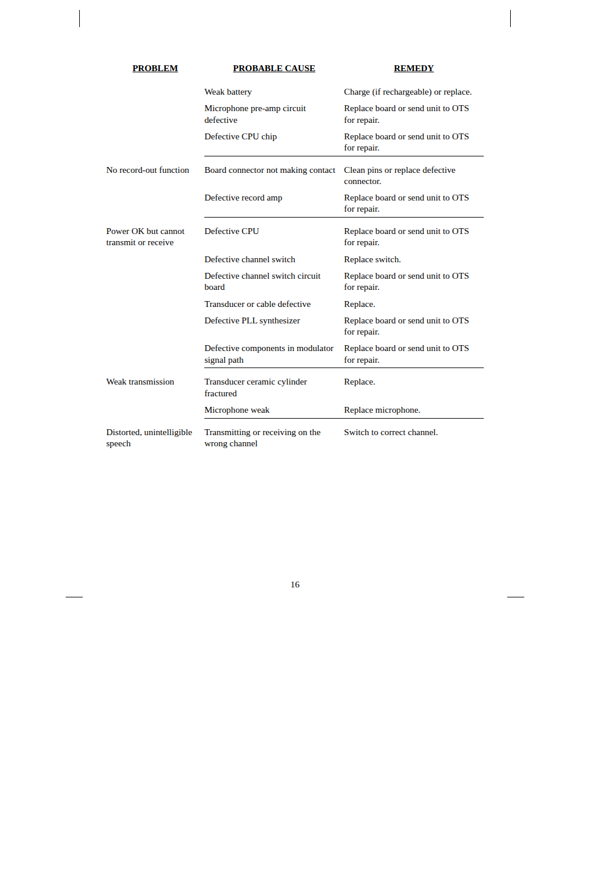| PROBLEM | PROBABLE CAUSE | REMEDY |
| --- | --- | --- |
| | Weak battery | Charge (if rechargeable) or replace. |
| | Microphone pre-amp circuit defective | Replace board or send unit to OTS for repair. |
| | Defective CPU chip | Replace board or send unit to OTS for repair. |
| No record-out function | Board connector not making contact | Clean pins or replace defective connector. |
| | Defective record amp | Replace board or send unit to OTS for repair. |
| Power OK but cannot transmit or receive | Defective CPU | Replace board or send unit to OTS for repair. |
| | Defective channel switch | Replace switch. |
| | Defective channel switch circuit board | Replace board or send unit to OTS for repair. |
| | Transducer or cable defective | Replace. |
| | Defective PLL synthesizer | Replace board or send unit to OTS for repair. |
| | Defective components in modulator signal path | Replace board or send unit to OTS for repair. |
| Weak transmission | Transducer ceramic cylinder fractured | Replace. |
| | Microphone weak | Replace microphone. |
| Distorted, unintelligible speech | Transmitting or receiving on the wrong channel | Switch to correct channel. |
16